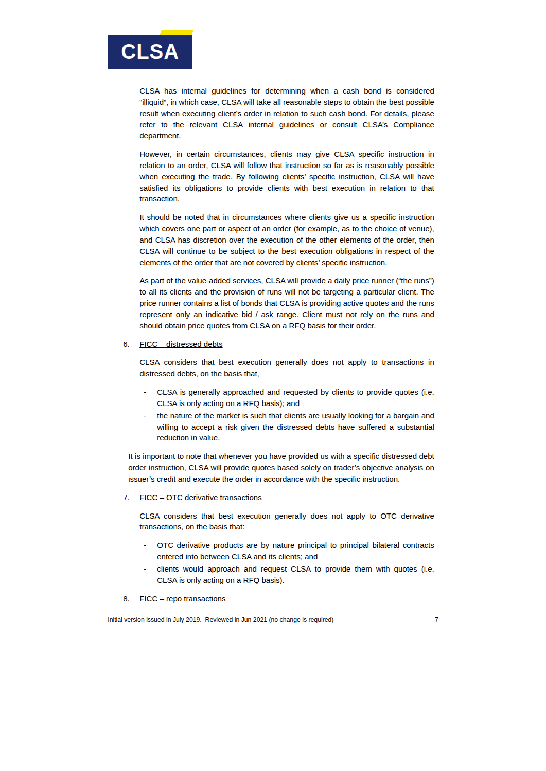CLSA
CLSA has internal guidelines for determining when a cash bond is considered “illiquid”, in which case, CLSA will take all reasonable steps to obtain the best possible result when executing client’s order in relation to such cash bond. For details, please refer to the relevant CLSA internal guidelines or consult CLSA’s Compliance department.
However, in certain circumstances, clients may give CLSA specific instruction in relation to an order, CLSA will follow that instruction so far as is reasonably possible when executing the trade. By following clients’ specific instruction, CLSA will have satisfied its obligations to provide clients with best execution in relation to that transaction.
It should be noted that in circumstances where clients give us a specific instruction which covers one part or aspect of an order (for example, as to the choice of venue), and CLSA has discretion over the execution of the other elements of the order, then CLSA will continue to be subject to the best execution obligations in respect of the elements of the order that are not covered by clients’ specific instruction.
As part of the value-added services, CLSA will provide a daily price runner (“the runs”) to all its clients and the provision of runs will not be targeting a particular client. The price runner contains a list of bonds that CLSA is providing active quotes and the runs represent only an indicative bid / ask range. Client must not rely on the runs and should obtain price quotes from CLSA on a RFQ basis for their order.
FICC – distressed debts
CLSA considers that best execution generally does not apply to transactions in distressed debts, on the basis that,
CLSA is generally approached and requested by clients to provide quotes (i.e. CLSA is only acting on a RFQ basis); and
the nature of the market is such that clients are usually looking for a bargain and willing to accept a risk given the distressed debts have suffered a substantial reduction in value.
It is important to note that whenever you have provided us with a specific distressed debt order instruction, CLSA will provide quotes based solely on trader’s objective analysis on issuer’s credit and execute the order in accordance with the specific instruction.
FICC – OTC derivative transactions
CLSA considers that best execution generally does not apply to OTC derivative transactions, on the basis that:
OTC derivative products are by nature principal to principal bilateral contracts entered into between CLSA and its clients; and
clients would approach and request CLSA to provide them with quotes (i.e. CLSA is only acting on a RFQ basis).
FICC – repo transactions
Initial version issued in July 2019. Reviewed in Jun 2021 (no change is required)
7